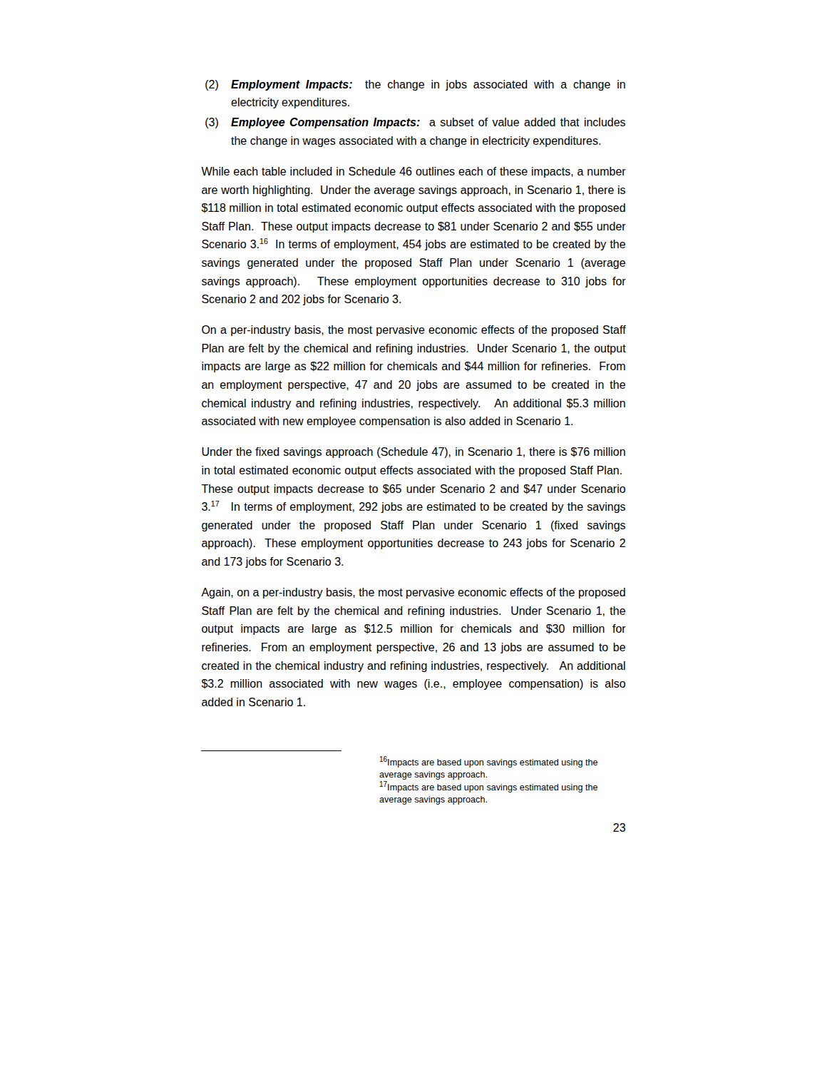(2)
Employment Impacts: the change in jobs associated with a change in electricity expenditures.
(3)
Employee Compensation Impacts: a subset of value added that includes the change in wages associated with a change in electricity expenditures.
While each table included in Schedule 46 outlines each of these impacts, a number are worth highlighting. Under the average savings approach, in Scenario 1, there is $118 million in total estimated economic output effects associated with the proposed Staff Plan. These output impacts decrease to $81 under Scenario 2 and $55 under Scenario 3.16 In terms of employment, 454 jobs are estimated to be created by the savings generated under the proposed Staff Plan under Scenario 1 (average savings approach). These employment opportunities decrease to 310 jobs for Scenario 2 and 202 jobs for Scenario 3.
On a per-industry basis, the most pervasive economic effects of the proposed Staff Plan are felt by the chemical and refining industries. Under Scenario 1, the output impacts are large as $22 million for chemicals and $44 million for refineries. From an employment perspective, 47 and 20 jobs are assumed to be created in the chemical industry and refining industries, respectively. An additional $5.3 million associated with new employee compensation is also added in Scenario 1.
Under the fixed savings approach (Schedule 47), in Scenario 1, there is $76 million in total estimated economic output effects associated with the proposed Staff Plan. These output impacts decrease to $65 under Scenario 2 and $47 under Scenario 3.17 In terms of employment, 292 jobs are estimated to be created by the savings generated under the proposed Staff Plan under Scenario 1 (fixed savings approach). These employment opportunities decrease to 243 jobs for Scenario 2 and 173 jobs for Scenario 3.
Again, on a per-industry basis, the most pervasive economic effects of the proposed Staff Plan are felt by the chemical and refining industries. Under Scenario 1, the output impacts are large as $12.5 million for chemicals and $30 million for refineries. From an employment perspective, 26 and 13 jobs are assumed to be created in the chemical industry and refining industries, respectively. An additional $3.2 million associated with new wages (i.e., employee compensation) is also added in Scenario 1.
16Impacts are based upon savings estimated using the average savings approach.
17Impacts are based upon savings estimated using the average savings approach.
23